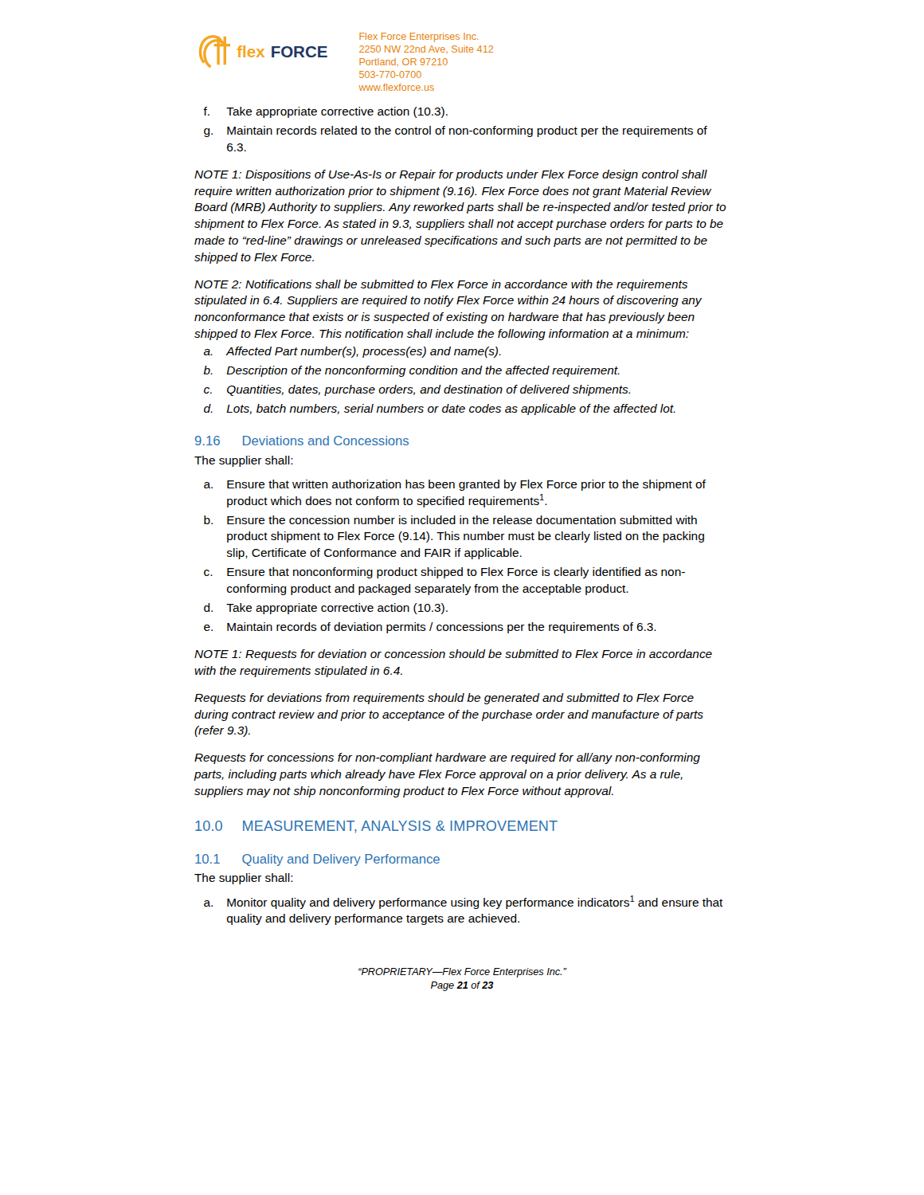flex FORCE
Flex Force Enterprises Inc.
2250 NW 22nd Ave, Suite 412
Portland, OR 97210
503-770-0700
www.flexforce.us
f. Take appropriate corrective action (10.3).
g. Maintain records related to the control of non-conforming product per the requirements of 6.3.
NOTE 1: Dispositions of Use-As-Is or Repair for products under Flex Force design control shall require written authorization prior to shipment (9.16). Flex Force does not grant Material Review Board (MRB) Authority to suppliers. Any reworked parts shall be re-inspected and/or tested prior to shipment to Flex Force. As stated in 9.3, suppliers shall not accept purchase orders for parts to be made to “red-line” drawings or unreleased specifications and such parts are not permitted to be shipped to Flex Force.
NOTE 2: Notifications shall be submitted to Flex Force in accordance with the requirements stipulated in 6.4. Suppliers are required to notify Flex Force within 24 hours of discovering any nonconformance that exists or is suspected of existing on hardware that has previously been shipped to Flex Force. This notification shall include the following information at a minimum:
a. Affected Part number(s), process(es) and name(s).
b. Description of the nonconforming condition and the affected requirement.
c. Quantities, dates, purchase orders, and destination of delivered shipments.
d. Lots, batch numbers, serial numbers or date codes as applicable of the affected lot.
9.16 Deviations and Concessions
The supplier shall:
a. Ensure that written authorization has been granted by Flex Force prior to the shipment of product which does not conform to specified requirements1.
b. Ensure the concession number is included in the release documentation submitted with product shipment to Flex Force (9.14). This number must be clearly listed on the packing slip, Certificate of Conformance and FAIR if applicable.
c. Ensure that nonconforming product shipped to Flex Force is clearly identified as non-conforming product and packaged separately from the acceptable product.
d. Take appropriate corrective action (10.3).
e. Maintain records of deviation permits / concessions per the requirements of 6.3.
NOTE 1: Requests for deviation or concession should be submitted to Flex Force in accordance with the requirements stipulated in 6.4.
Requests for deviations from requirements should be generated and submitted to Flex Force during contract review and prior to acceptance of the purchase order and manufacture of parts (refer 9.3).
Requests for concessions for non-compliant hardware are required for all/any non-conforming parts, including parts which already have Flex Force approval on a prior delivery. As a rule, suppliers may not ship nonconforming product to Flex Force without approval.
10.0 MEASUREMENT, ANALYSIS & IMPROVEMENT
10.1 Quality and Delivery Performance
The supplier shall:
a. Monitor quality and delivery performance using key performance indicators1 and ensure that quality and delivery performance targets are achieved.
“PROPRIETARY—Flex Force Enterprises Inc.”
Page 21 of 23